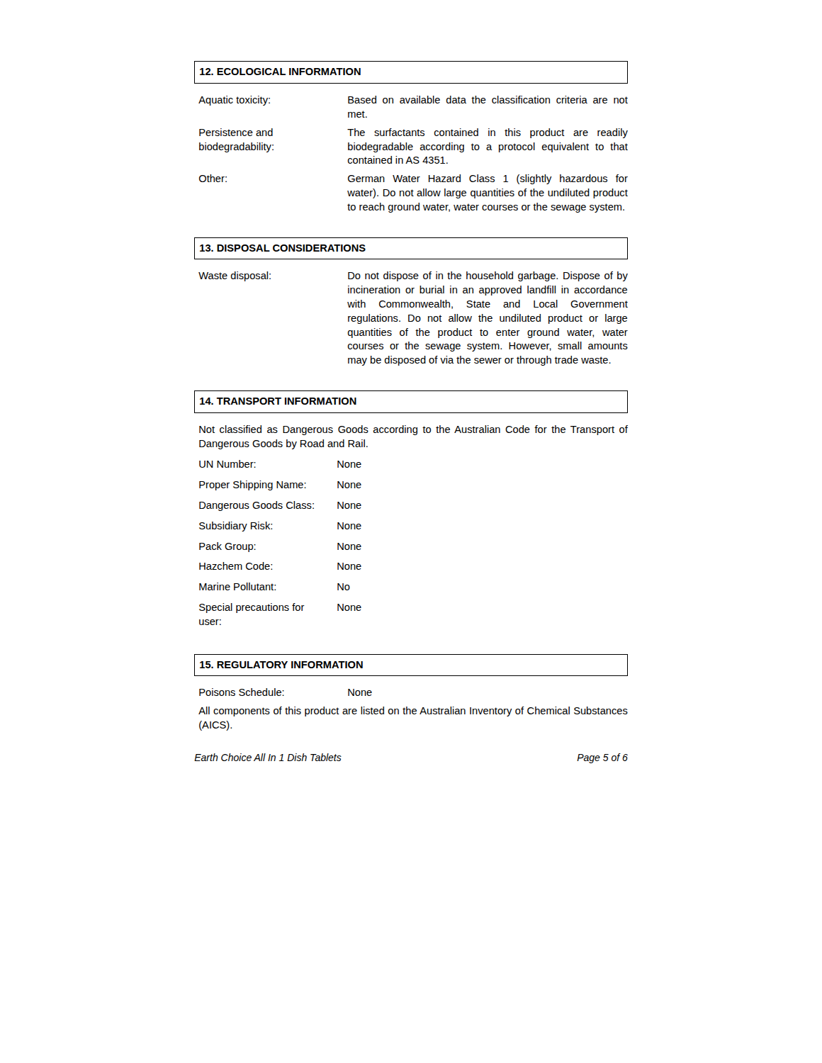12. Ecological Information
| Aquatic toxicity: | Based on available data the classification criteria are not met. |
| Persistence and biodegradability: | The surfactants contained in this product are readily biodegradable according to a protocol equivalent to that contained in AS 4351. |
| Other: | German Water Hazard Class 1 (slightly hazardous for water). Do not allow large quantities of the undiluted product to reach ground water, water courses or the sewage system. |
13. Disposal Considerations
| Waste disposal: | Do not dispose of in the household garbage. Dispose of by incineration or burial in an approved landfill in accordance with Commonwealth, State and Local Government regulations. Do not allow the undiluted product or large quantities of the product to enter ground water, water courses or the sewage system. However, small amounts may be disposed of via the sewer or through trade waste. |
14. Transport Information
Not classified as Dangerous Goods according to the Australian Code for the Transport of Dangerous Goods by Road and Rail.
| UN Number: | None |
| Proper Shipping Name: | None |
| Dangerous Goods Class: | None |
| Subsidiary Risk: | None |
| Pack Group: | None |
| Hazchem Code: | None |
| Marine Pollutant: | No |
| Special precautions for user: | None |
15. Regulatory Information
| Poisons Schedule: | None |
All components of this product are listed on the Australian Inventory of Chemical Substances (AICS).
Earth Choice All In 1 Dish Tablets Page 5 of 6